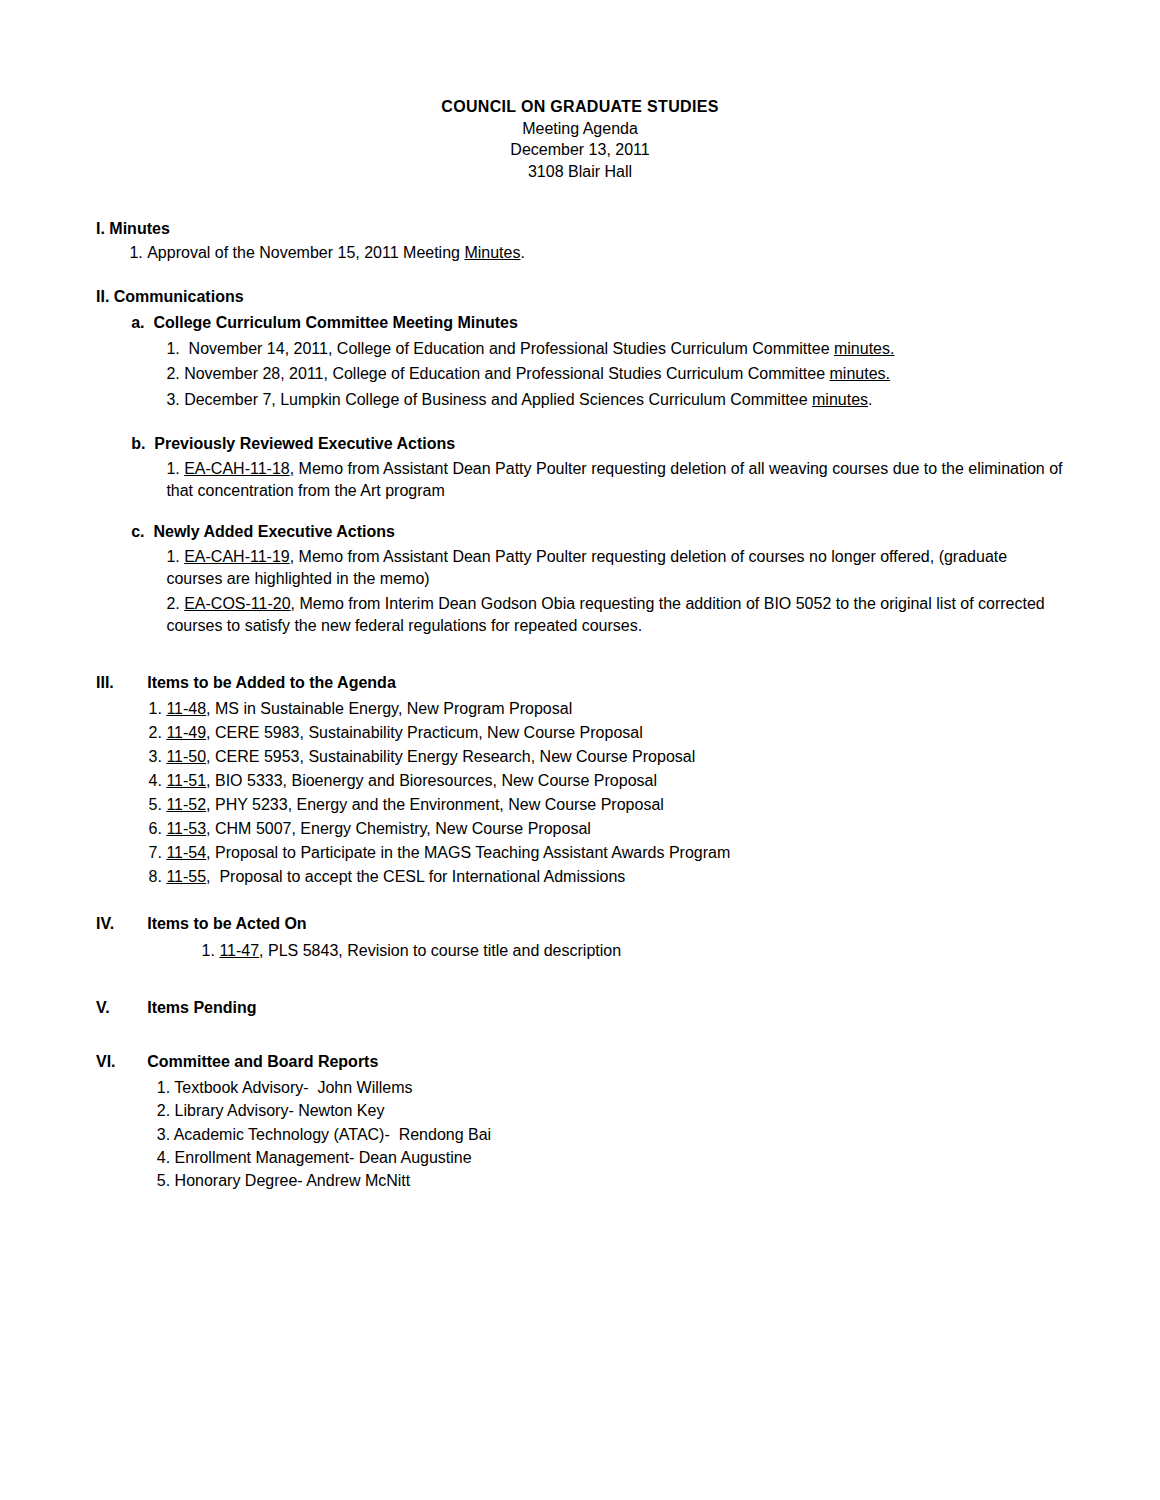COUNCIL ON GRADUATE STUDIES
Meeting Agenda
December 13, 2011
3108 Blair Hall
I. Minutes
Approval of the November 15, 2011 Meeting Minutes.
II. Communications
a. College Curriculum Committee Meeting Minutes
1. November 14, 2011, College of Education and Professional Studies Curriculum Committee minutes.
2. November 28, 2011, College of Education and Professional Studies Curriculum Committee minutes.
3. December 7, Lumpkin College of Business and Applied Sciences Curriculum Committee minutes.
b. Previously Reviewed Executive Actions
1. EA-CAH-11-18, Memo from Assistant Dean Patty Poulter requesting deletion of all weaving courses due to the elimination of that concentration from the Art program
c. Newly Added Executive Actions
1. EA-CAH-11-19, Memo from Assistant Dean Patty Poulter requesting deletion of courses no longer offered, (graduate courses are highlighted in the memo)
2. EA-COS-11-20, Memo from Interim Dean Godson Obia requesting the addition of BIO 5052 to the original list of corrected courses to satisfy the new federal regulations for repeated courses.
III.
Items to be Added to the Agenda
11-48, MS in Sustainable Energy, New Program Proposal
11-49, CERE 5983, Sustainability Practicum, New Course Proposal
11-50, CERE 5953, Sustainability Energy Research, New Course Proposal
11-51, BIO 5333, Bioenergy and Bioresources, New Course Proposal
11-52, PHY 5233, Energy and the Environment, New Course Proposal
11-53, CHM 5007, Energy Chemistry, New Course Proposal
11-54, Proposal to Participate in the MAGS Teaching Assistant Awards Program
11-55, Proposal to accept the CESL for International Admissions
IV.
Items to be Acted On
1. 11-47, PLS 5843, Revision to course title and description
V.
Items Pending
VI.
Committee and Board Reports
1. Textbook Advisory- John Willems
2. Library Advisory- Newton Key
3. Academic Technology (ATAC)- Rendong Bai
4. Enrollment Management- Dean Augustine
5. Honorary Degree- Andrew McNitt